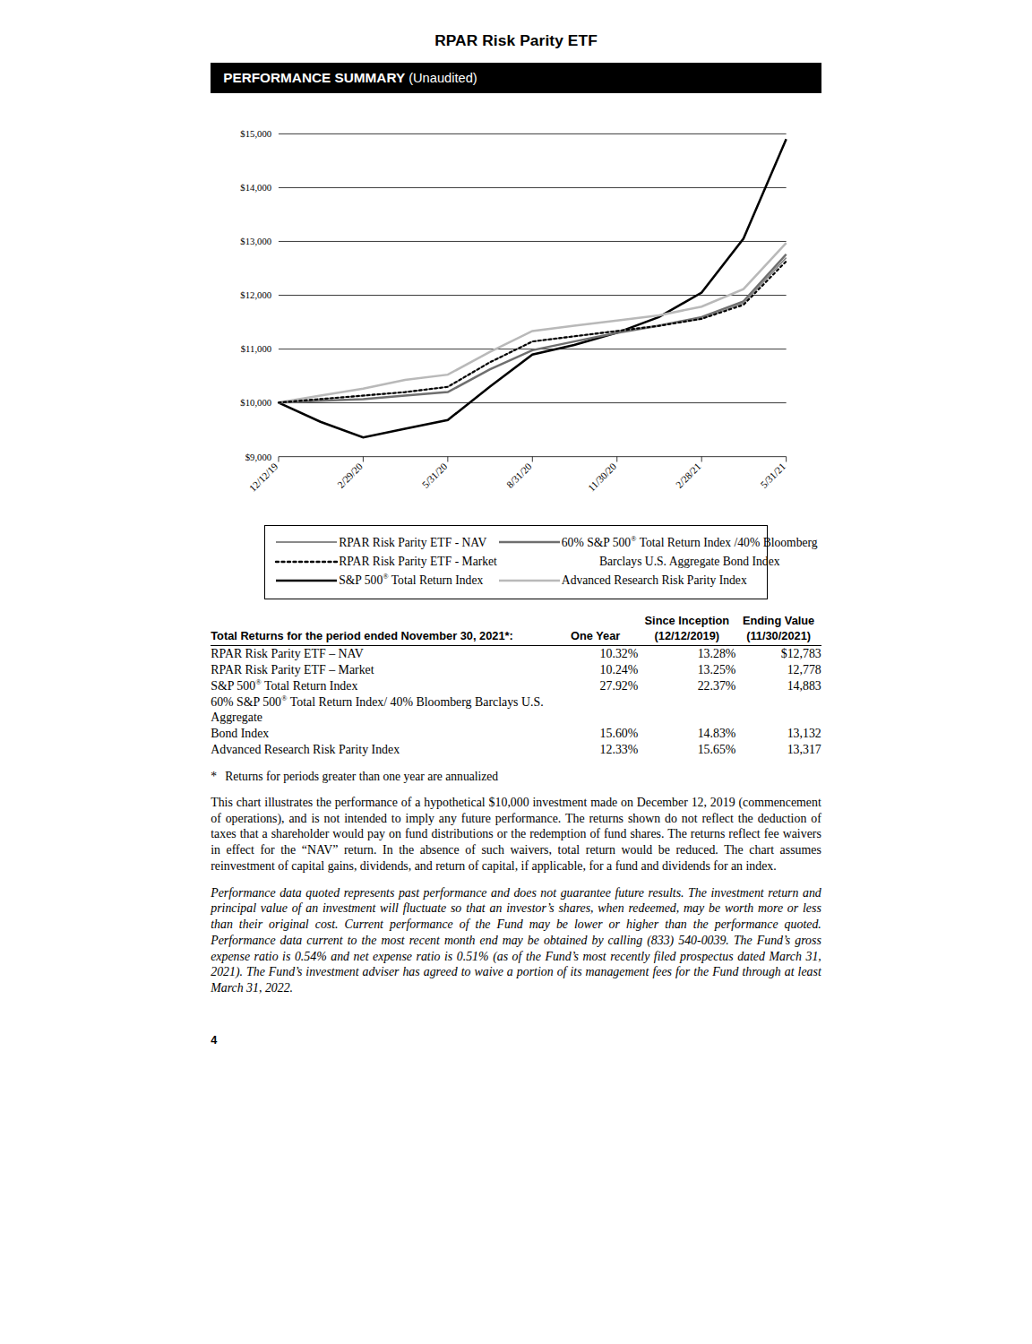RPAR Risk Parity ETF
PERFORMANCE SUMMARY (Unaudited)
$15,000 $14,000 $13,000 $12,000 $11,000 $10,000 $9,000 12/12/19 2/29/20 5/31/20 8/31/20 11/30/20 2/28/21 5/31/21
| | RPAR Risk Parity ETF - NAV | | 60% S&P 500 ® Total Return Index /40% Bloomberg |
| | RPAR Risk Parity ETF - Market | | Barclays U.S. Aggregate Bond Index |
| | S&P 500 ® Total Return Index | | Advanced Research Risk Parity Index |
| | | Since Inception | Ending Value |
| --- | --- | --- | --- |
| Total Returns for the period ended November 30, 2021*: | One Year | (12/12/2019) | (11/30/2021) |
| RPAR Risk Parity ETF – NAV | 10.32% | 13.28% | $12,783 |
| RPAR Risk Parity ETF – Market | 10.24% | 13.25% | 12,778 |
| S&P 500 ® Total Return Index | 27.92% | 22.37% | 14,883 |
| 60% S&P 500 ® Total Return Index/ 40% Bloomberg Barclays U.S. Aggregate | | | |
| Bond Index | 15.60% | 14.83% | 13,132 |
| Advanced Research Risk Parity Index | 12.33% | 15.65% | 13,317 |
*Returns for periods greater than one year are annualized
This chart illustrates the performance of a hypothetical $10,000 investment made on December 12, 2019 (commencement of operations), and is not intended to imply any future performance. The returns shown do not reflect the deduction of taxes that a shareholder would pay on fund distributions or the redemption of fund shares. The returns reflect fee waivers in effect for the “NAV” return. In the absence of such waivers, total return would be reduced. The chart assumes reinvestment of capital gains, dividends, and return of capital, if applicable, for a fund and dividends for an index.
Performance data quoted represents past performance and does not guarantee future results. The investment return and principal value of an investment will fluctuate so that an investor’s shares, when redeemed, may be worth more or less than their original cost. Current performance of the Fund may be lower or higher than the performance quoted. Performance data current to the most recent month end may be obtained by calling (833) 540-0039. The Fund’s gross expense ratio is 0.54% and net expense ratio is 0.51% (as of the Fund’s most recently filed prospectus dated March 31, 2021). The Fund’s investment adviser has agreed to waive a portion of its management fees for the Fund through at least March 31, 2022.
4